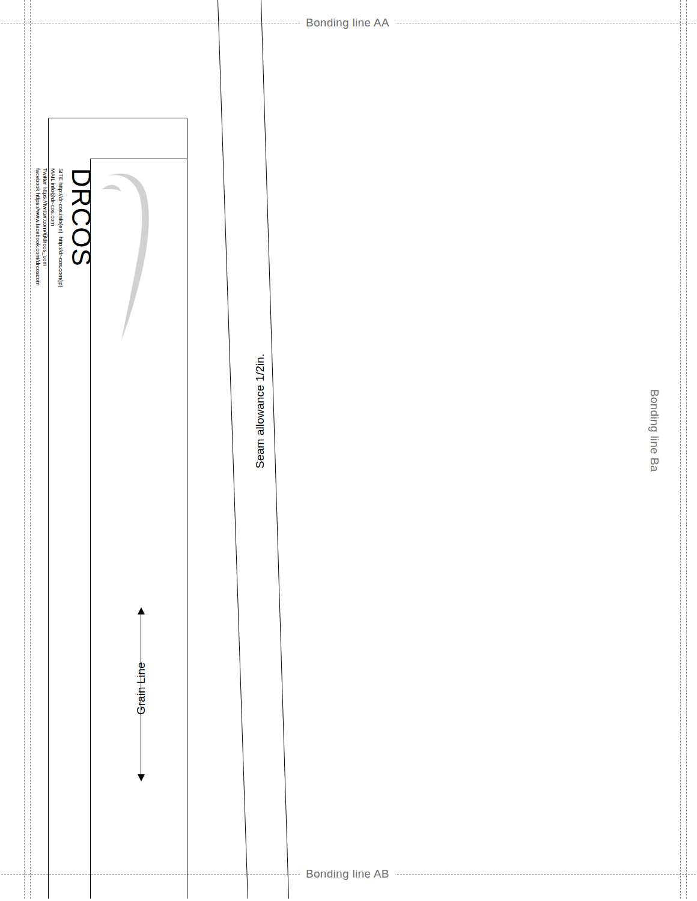Bonding line AA
Bonding line AB
Bonding line Ba
Seam allowance 1/2in.
Grain Line
DRCOS
SITE http://dr-cos.info(en) http://dr-cos.com(jp)
MAIL info@dr-cos.com
Twitter https://twitter.com/@drcos_com
facebook https://www.facebook.com/drcoscom